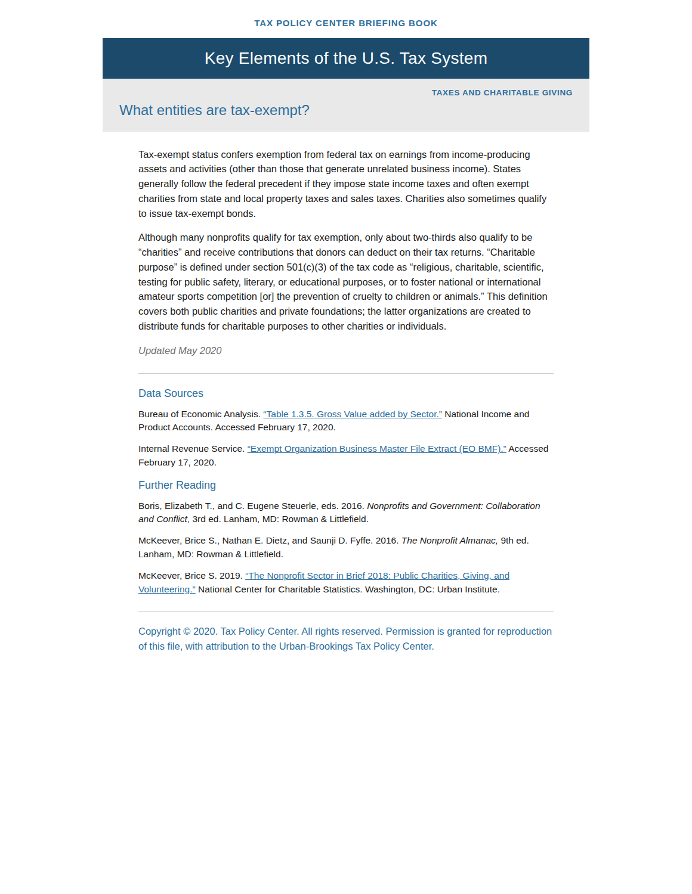TAX POLICY CENTER BRIEFING BOOK
Key Elements of the U.S. Tax System
TAXES AND CHARITABLE GIVING
What entities are tax-exempt?
Tax-exempt status confers exemption from federal tax on earnings from income-producing assets and activities (other than those that generate unrelated business income). States generally follow the federal precedent if they impose state income taxes and often exempt charities from state and local property taxes and sales taxes. Charities also sometimes qualify to issue tax-exempt bonds.
Although many nonprofits qualify for tax exemption, only about two-thirds also qualify to be “charities” and receive contributions that donors can deduct on their tax returns. “Charitable purpose” is defined under section 501(c)(3) of the tax code as “religious, charitable, scientific, testing for public safety, literary, or educational purposes, or to foster national or international amateur sports competition [or] the prevention of cruelty to children or animals.” This definition covers both public charities and private foundations; the latter organizations are created to distribute funds for charitable purposes to other charities or individuals.
Updated May 2020
Data Sources
Bureau of Economic Analysis. “Table 1.3.5. Gross Value added by Sector.” National Income and Product Accounts. Accessed February 17, 2020.
Internal Revenue Service. “Exempt Organization Business Master File Extract (EO BMF).” Accessed February 17, 2020.
Further Reading
Boris, Elizabeth T., and C. Eugene Steuerle, eds. 2016. Nonprofits and Government: Collaboration and Conflict, 3rd ed. Lanham, MD: Rowman & Littlefield.
McKeever, Brice S., Nathan E. Dietz, and Saunji D. Fyffe. 2016. The Nonprofit Almanac, 9th ed. Lanham, MD: Rowman & Littlefield.
McKeever, Brice S. 2019. “The Nonprofit Sector in Brief 2018: Public Charities, Giving, and Volunteering.” National Center for Charitable Statistics. Washington, DC: Urban Institute.
Copyright © 2020. Tax Policy Center. All rights reserved. Permission is granted for reproduction of this file, with attribution to the Urban-Brookings Tax Policy Center.